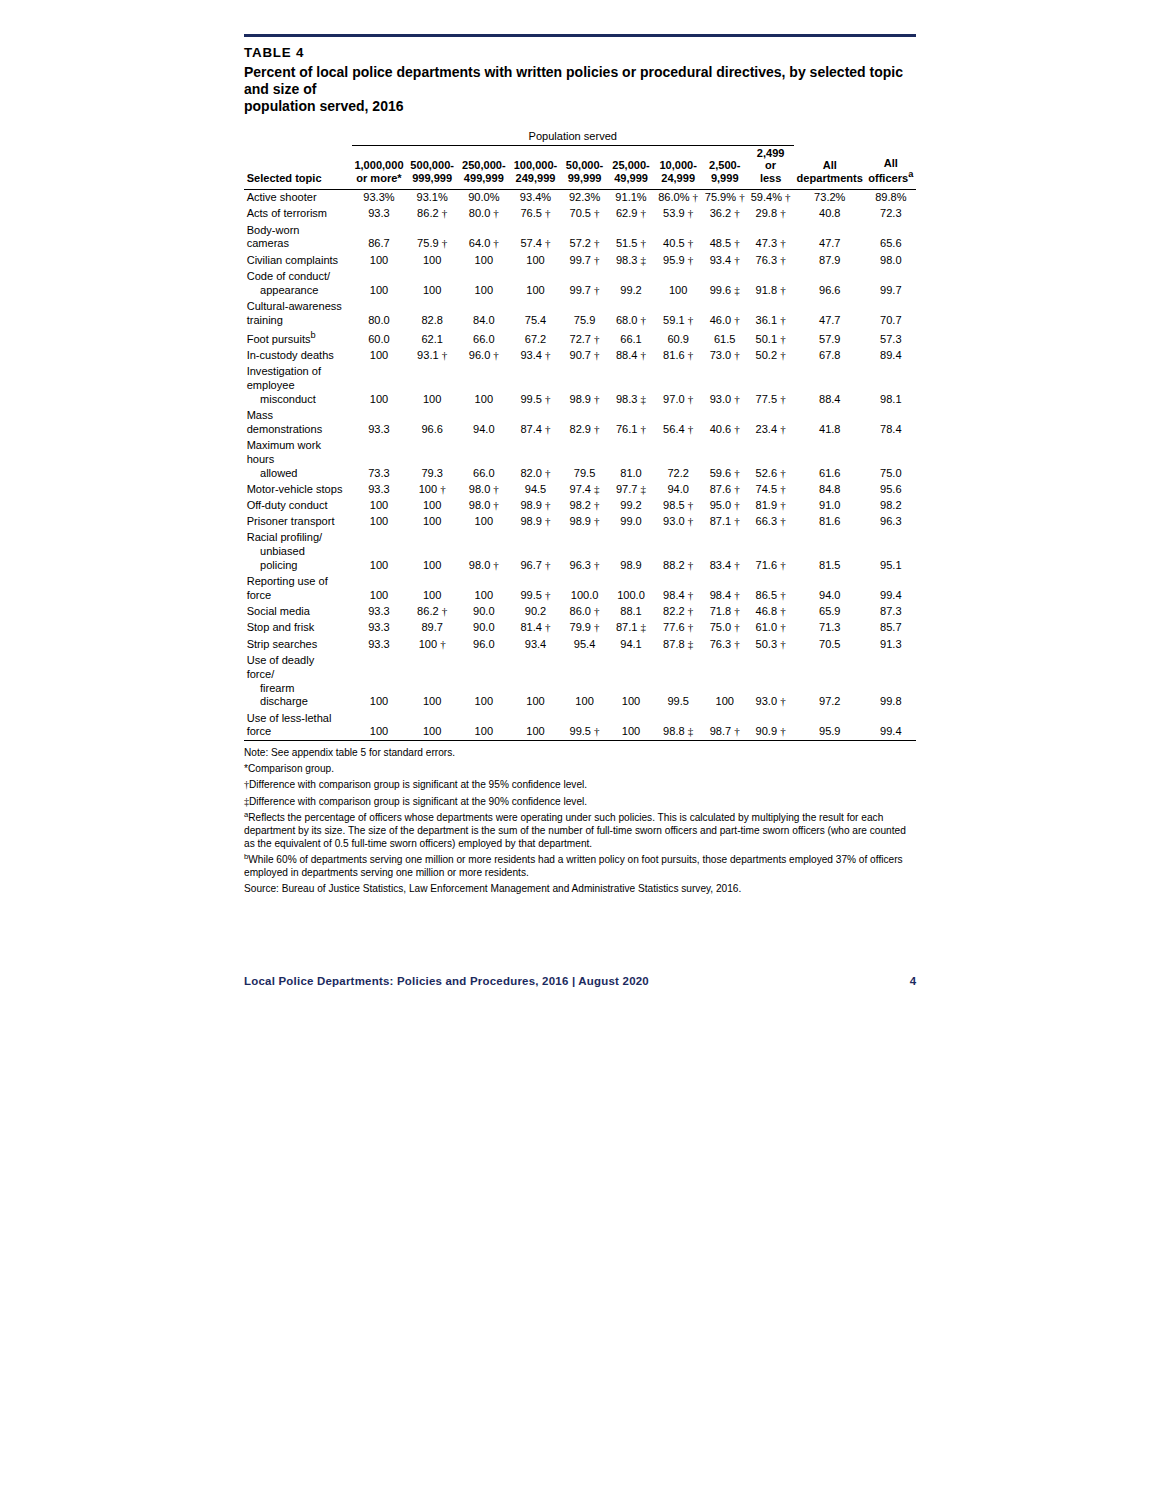TABLE 4
Percent of local police departments with written policies or procedural directives, by selected topic and size of
population served, 2016
| | Population served | | |
| --- | --- | --- | --- |
| Selected topic | 1,000,000 or more* | 500,000- 999,999 | 250,000- 499,999 | 100,000- 249,999 | 50,000- 99,999 | 25,000- 49,999 | 10,000- 24,999 | 2,500- 9,999 | 2,499 or less | All departments | All officers a |
| Active shooter | 93.3% | 93.1% | 90.0% | 93.4% | 92.3% | 91.1% | 86.0% † | 75.9% † | 59.4% † | 73.2% | 89.8% |
| Acts of terrorism | 93.3 | 86.2 † | 80.0 † | 76.5 † | 70.5 † | 62.9 † | 53.9 † | 36.2 † | 29.8 † | 40.8 | 72.3 |
| Body-worn cameras | 86.7 | 75.9 † | 64.0 † | 57.4 † | 57.2 † | 51.5 † | 40.5 † | 48.5 † | 47.3 † | 47.7 | 65.6 |
| Civilian complaints | 100 | 100 | 100 | 100 | 99.7 † | 98.3 ‡ | 95.9 † | 93.4 † | 76.3 † | 87.9 | 98.0 |
| Code of conduct/ appearance | 100 | 100 | 100 | 100 | 99.7 † | 99.2 | 100 | 99.6 ‡ | 91.8 † | 96.6 | 99.7 |
| Cultural-awareness training | 80.0 | 82.8 | 84.0 | 75.4 | 75.9 | 68.0 † | 59.1 † | 46.0 † | 36.1 † | 47.7 | 70.7 |
| Foot pursuits b | 60.0 | 62.1 | 66.0 | 67.2 | 72.7 † | 66.1 | 60.9 | 61.5 | 50.1 † | 57.9 | 57.3 |
| In-custody deaths | 100 | 93.1 † | 96.0 † | 93.4 † | 90.7 † | 88.4 † | 81.6 † | 73.0 † | 50.2 † | 67.8 | 89.4 |
| Investigation of employee misconduct | 100 | 100 | 100 | 99.5 † | 98.9 † | 98.3 ‡ | 97.0 † | 93.0 † | 77.5 † | 88.4 | 98.1 |
| Mass demonstrations | 93.3 | 96.6 | 94.0 | 87.4 † | 82.9 † | 76.1 † | 56.4 † | 40.6 † | 23.4 † | 41.8 | 78.4 |
| Maximum work hours allowed | 73.3 | 79.3 | 66.0 | 82.0 † | 79.5 | 81.0 | 72.2 | 59.6 † | 52.6 † | 61.6 | 75.0 |
| Motor-vehicle stops | 93.3 | 100 † | 98.0 † | 94.5 | 97.4 ‡ | 97.7 ‡ | 94.0 | 87.6 † | 74.5 † | 84.8 | 95.6 |
| Off-duty conduct | 100 | 100 | 98.0 † | 98.9 † | 98.2 † | 99.2 | 98.5 † | 95.0 † | 81.9 † | 91.0 | 98.2 |
| Prisoner transport | 100 | 100 | 100 | 98.9 † | 98.9 † | 99.0 | 93.0 † | 87.1 † | 66.3 † | 81.6 | 96.3 |
| Racial profiling/ unbiased policing | 100 | 100 | 98.0 † | 96.7 † | 96.3 † | 98.9 | 88.2 † | 83.4 † | 71.6 † | 81.5 | 95.1 |
| Reporting use of force | 100 | 100 | 100 | 99.5 † | 100.0 | 100.0 | 98.4 † | 98.4 † | 86.5 † | 94.0 | 99.4 |
| Social media | 93.3 | 86.2 † | 90.0 | 90.2 | 86.0 † | 88.1 | 82.2 † | 71.8 † | 46.8 † | 65.9 | 87.3 |
| Stop and frisk | 93.3 | 89.7 | 90.0 | 81.4 † | 79.9 † | 87.1 ‡ | 77.6 † | 75.0 † | 61.0 † | 71.3 | 85.7 |
| Strip searches | 93.3 | 100 † | 96.0 | 93.4 | 95.4 | 94.1 | 87.8 ‡ | 76.3 † | 50.3 † | 70.5 | 91.3 |
| Use of deadly force/ firearm discharge | 100 | 100 | 100 | 100 | 100 | 100 | 99.5 | 100 | 93.0 † | 97.2 | 99.8 |
| Use of less-lethal force | 100 | 100 | 100 | 100 | 99.5 † | 100 | 98.8 ‡ | 98.7 † | 90.9 † | 95.9 | 99.4 |
Note: See appendix table 5 for standard errors.
*Comparison group.
†Difference with comparison group is significant at the 95% confidence level.
‡Difference with comparison group is significant at the 90% confidence level.
aReflects the percentage of officers whose departments were operating under such policies. This is calculated by multiplying the result for each department by its size. The size of the department is the sum of the number of full-time sworn officers and part-time sworn officers (who are counted as the equivalent of 0.5 full-time sworn officers) employed by that department.
bWhile 60% of departments serving one million or more residents had a written policy on foot pursuits, those departments employed 37% of officers employed in departments serving one million or more residents.
Source: Bureau of Justice Statistics, Law Enforcement Management and Administrative Statistics survey, 2016.
Local Police Departments: Policies and Procedures, 2016 | August 2020 4